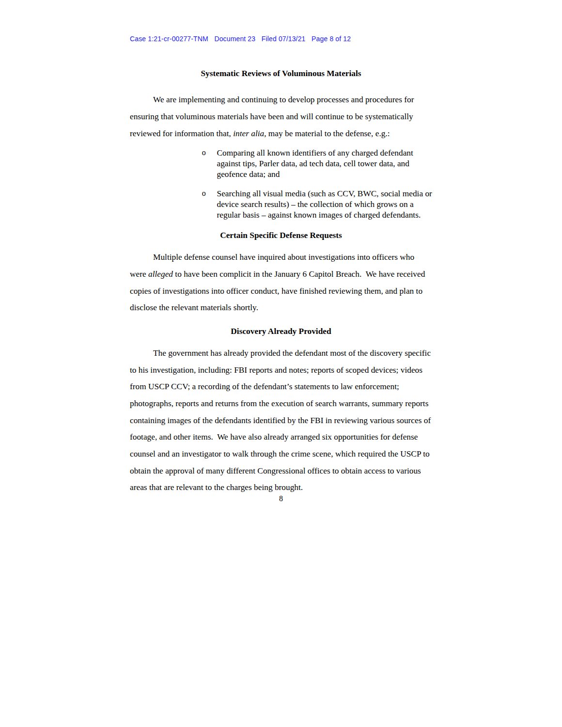Case 1:21-cr-00277-TNM Document 23 Filed 07/13/21 Page 8 of 12
Systematic Reviews of Voluminous Materials
We are implementing and continuing to develop processes and procedures for ensuring that voluminous materials have been and will continue to be systematically reviewed for information that, inter alia, may be material to the defense, e.g.:
Comparing all known identifiers of any charged defendant against tips, Parler data, ad tech data, cell tower data, and geofence data; and
Searching all visual media (such as CCV, BWC, social media or device search results) – the collection of which grows on a regular basis – against known images of charged defendants.
Certain Specific Defense Requests
Multiple defense counsel have inquired about investigations into officers who were alleged to have been complicit in the January 6 Capitol Breach. We have received copies of investigations into officer conduct, have finished reviewing them, and plan to disclose the relevant materials shortly.
Discovery Already Provided
The government has already provided the defendant most of the discovery specific to his investigation, including: FBI reports and notes; reports of scoped devices; videos from USCP CCV; a recording of the defendant’s statements to law enforcement; photographs, reports and returns from the execution of search warrants, summary reports containing images of the defendants identified by the FBI in reviewing various sources of footage, and other items. We have also already arranged six opportunities for defense counsel and an investigator to walk through the crime scene, which required the USCP to obtain the approval of many different Congressional offices to obtain access to various areas that are relevant to the charges being brought.
8